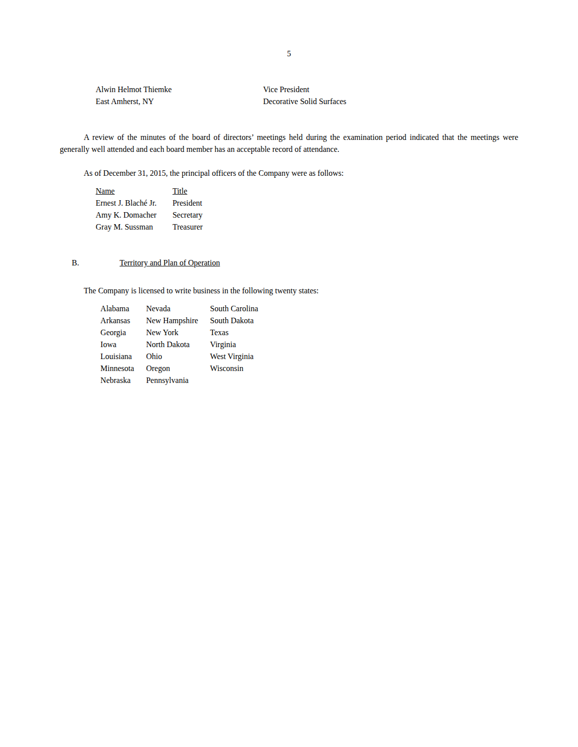5
| Alwin Helmot Thiemke | Vice President |
| East Amherst, NY | Decorative Solid Surfaces |
A review of the minutes of the board of directors’ meetings held during the examination period indicated that the meetings were generally well attended and each board member has an acceptable record of attendance.
As of December 31, 2015, the principal officers of the Company were as follows:
| Name | Title |
| Ernest J. Blaché Jr. | President |
| Amy K. Domacher | Secretary |
| Gray M. Sussman | Treasurer |
B. Territory and Plan of Operation
The Company is licensed to write business in the following twenty states:
| Alabama | Nevada | South Carolina |
| Arkansas | New Hampshire | South Dakota |
| Georgia | New York | Texas |
| Iowa | North Dakota | Virginia |
| Louisiana | Ohio | West Virginia |
| Minnesota | Oregon | Wisconsin |
| Nebraska | Pennsylvania | |